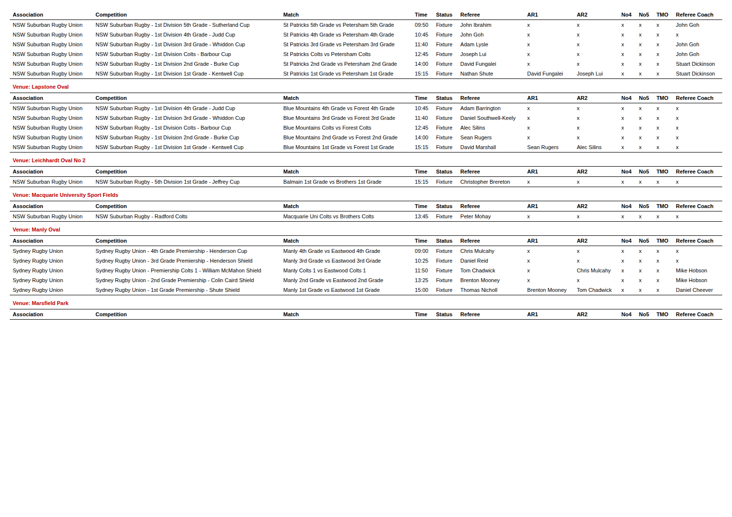| Association | Competition | Match | Time | Status | Referee | AR1 | AR2 | No4 | No5 | TMO | Referee Coach |
| --- | --- | --- | --- | --- | --- | --- | --- | --- | --- | --- | --- |
| NSW Suburban Rugby Union | NSW Suburban Rugby - 1st Division 5th Grade - Sutherland Cup | St Patricks 5th Grade vs Petersham 5th Grade | 09:50 | Fixture | John Ibrahim | x | x | x | x | x | John Goh |
| NSW Suburban Rugby Union | NSW Suburban Rugby - 1st Division 4th Grade - Judd Cup | St Patricks 4th Grade vs Petersham 4th Grade | 10:45 | Fixture | John Goh | x | x | x | x | x | x |
| NSW Suburban Rugby Union | NSW Suburban Rugby - 1st Division 3rd Grade - Whiddon Cup | St Patricks 3rd Grade vs Petersham 3rd Grade | 11:40 | Fixture | Adam Lysle | x | x | x | x | x | John Goh |
| NSW Suburban Rugby Union | NSW Suburban Rugby - 1st Division Colts - Barbour Cup | St Patricks Colts vs Petersham Colts | 12:45 | Fixture | Joseph Lui | x | x | x | x | x | John Goh |
| NSW Suburban Rugby Union | NSW Suburban Rugby - 1st Division 2nd Grade - Burke Cup | St Patricks 2nd Grade vs Petersham 2nd Grade | 14:00 | Fixture | David Fungalei | x | x | x | x | x | Stuart Dickinson |
| NSW Suburban Rugby Union | NSW Suburban Rugby - 1st Division 1st Grade - Kentwell Cup | St Patricks 1st Grade vs Petersham 1st Grade | 15:15 | Fixture | Nathan Shute | David Fungalei | Joseph Lui | x | x | x | Stuart Dickinson |
| Venue: Lapstone Oval |
| Association | Competition | Match | Time | Status | Referee | AR1 | AR2 | No4 | No5 | TMO | Referee Coach |
| NSW Suburban Rugby Union | NSW Suburban Rugby - 1st Division 4th Grade - Judd Cup | Blue Mountains 4th Grade vs Forest 4th Grade | 10:45 | Fixture | Adam Barrington | x | x | x | x | x | x |
| NSW Suburban Rugby Union | NSW Suburban Rugby - 1st Division 3rd Grade - Whiddon Cup | Blue Mountains 3rd Grade vs Forest 3rd Grade | 11:40 | Fixture | Daniel Southwell-Keely | x | x | x | x | x | x |
| NSW Suburban Rugby Union | NSW Suburban Rugby - 1st Division Colts - Barbour Cup | Blue Mountains Colts vs Forest Colts | 12:45 | Fixture | Alec Silins | x | x | x | x | x | x |
| NSW Suburban Rugby Union | NSW Suburban Rugby - 1st Division 2nd Grade - Burke Cup | Blue Mountains 2nd Grade vs Forest 2nd Grade | 14:00 | Fixture | Sean Rugers | x | x | x | x | x | x |
| NSW Suburban Rugby Union | NSW Suburban Rugby - 1st Division 1st Grade - Kentwell Cup | Blue Mountains 1st Grade vs Forest 1st Grade | 15:15 | Fixture | David Marshall | Sean Rugers | Alec Silins | x | x | x | x |
| Venue: Leichhardt Oval No 2 |
| Association | Competition | Match | Time | Status | Referee | AR1 | AR2 | No4 | No5 | TMO | Referee Coach |
| NSW Suburban Rugby Union | NSW Suburban Rugby - 5th Division 1st Grade - Jeffrey Cup | Balmain 1st Grade vs Brothers 1st Grade | 15:15 | Fixture | Christopher Brereton | x | x | x | x | x | x |
| Venue: Macquarie University Sport Fields |
| Association | Competition | Match | Time | Status | Referee | AR1 | AR2 | No4 | No5 | TMO | Referee Coach |
| NSW Suburban Rugby Union | NSW Suburban Rugby - Radford Colts | Macquarie Uni Colts vs Brothers Colts | 13:45 | Fixture | Peter Mohay | x | x | x | x | x | x |
| Venue: Manly Oval |
| Association | Competition | Match | Time | Status | Referee | AR1 | AR2 | No4 | No5 | TMO | Referee Coach |
| Sydney Rugby Union | Sydney Rugby Union - 4th Grade Premiership - Henderson Cup | Manly 4th Grade vs Eastwood 4th Grade | 09:00 | Fixture | Chris Mulcahy | x | x | x | x | x | x |
| Sydney Rugby Union | Sydney Rugby Union - 3rd Grade Premiership - Henderson Shield | Manly 3rd Grade vs Eastwood 3rd Grade | 10:25 | Fixture | Daniel Reid | x | x | x | x | x | x |
| Sydney Rugby Union | Sydney Rugby Union - Premiership Colts 1 - William McMahon Shield | Manly Colts 1 vs Eastwood Colts 1 | 11:50 | Fixture | Tom Chadwick | x | Chris Mulcahy | x | x | x | Mike Hobson |
| Sydney Rugby Union | Sydney Rugby Union - 2nd Grade Premiership - Colin Caird Shield | Manly 2nd Grade vs Eastwood 2nd Grade | 13:25 | Fixture | Brenton Mooney | x | x | x | x | x | Mike Hobson |
| Sydney Rugby Union | Sydney Rugby Union - 1st Grade Premiership - Shute Shield | Manly 1st Grade vs Eastwood 1st Grade | 15:00 | Fixture | Thomas Nicholl | Brenton Mooney | Tom Chadwick | x | x | x | Daniel Cheever |
| Venue: Marsfield Park |
| Association | Competition | Match | Time | Status | Referee | AR1 | AR2 | No4 | No5 | TMO | Referee Coach |